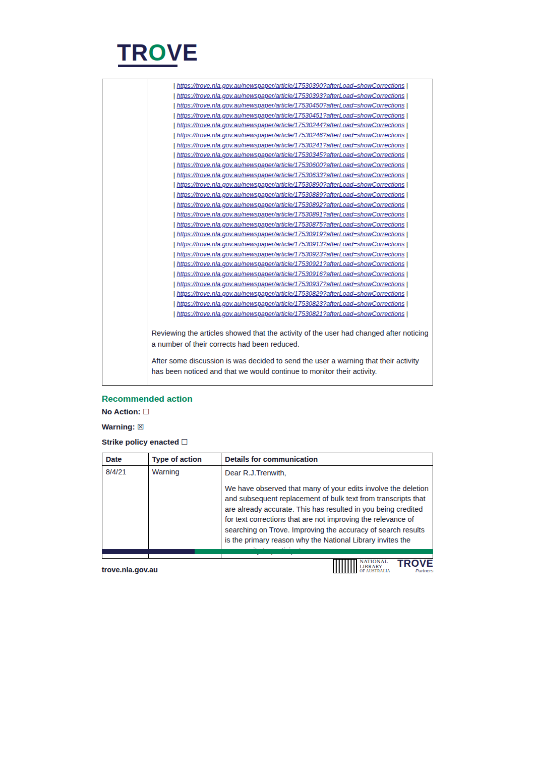TROVE
| | / https://trove.nla.gov.au/newspaper/article/17530390?afterLoad=showCorrections / / https://trove.nla.gov.au/newspaper/article/17530393?afterLoad=showCorrections / / https://trove.nla.gov.au/newspaper/article/17530450?afterLoad=showCorrections / / https://trove.nla.gov.au/newspaper/article/17530451?afterLoad=showCorrections / / https://trove.nla.gov.au/newspaper/article/17530244?afterLoad=showCorrections / / https://trove.nla.gov.au/newspaper/article/17530246?afterLoad=showCorrections / / https://trove.nla.gov.au/newspaper/article/17530241?afterLoad=showCorrections / / https://trove.nla.gov.au/newspaper/article/17530345?afterLoad=showCorrections / / https://trove.nla.gov.au/newspaper/article/17530600?afterLoad=showCorrections / / https://trove.nla.gov.au/newspaper/article/17530633?afterLoad=showCorrections / / https://trove.nla.gov.au/newspaper/article/17530890?afterLoad=showCorrections / / https://trove.nla.gov.au/newspaper/article/17530889?afterLoad=showCorrections / / https://trove.nla.gov.au/newspaper/article/17530892?afterLoad=showCorrections / / https://trove.nla.gov.au/newspaper/article/17530891?afterLoad=showCorrections / / https://trove.nla.gov.au/newspaper/article/17530875?afterLoad=showCorrections / / https://trove.nla.gov.au/newspaper/article/17530919?afterLoad=showCorrections / / https://trove.nla.gov.au/newspaper/article/17530913?afterLoad=showCorrections / / https://trove.nla.gov.au/newspaper/article/17530923?afterLoad=showCorrections / / https://trove.nla.gov.au/newspaper/article/17530921?afterLoad=showCorrections / / https://trove.nla.gov.au/newspaper/article/17530916?afterLoad=showCorrections / / https://trove.nla.gov.au/newspaper/article/17530937?afterLoad=showCorrections / / https://trove.nla.gov.au/newspaper/article/17530829?afterLoad=showCorrections / / https://trove.nla.gov.au/newspaper/article/17530823?afterLoad=showCorrections / / https://trove.nla.gov.au/newspaper/article/17530821?afterLoad=showCorrections / Reviewing the articles showed that the activity of the user had changed after noticing a number of their corrects had been reduced. After some discussion is was decided to send the user a warning that their activity has been noticed and that we would continue to monitor their activity. |
Recommended action
No Action: ☐
Warning: ☒
Strike policy enacted ☐
| Date | Type of action | Details for communication |
| --- | --- | --- |
| 8/4/21 | Warning | Dear R.J.Trenwith, We have observed that many of your edits involve the deletion and subsequent replacement of bulk text from transcripts that are already accurate. This has resulted in you being credited for text corrections that are not improving the relevance of searching on Trove. Improving the accuracy of search results is the primary reason why the National Library invites the community to participate |
trove.nla.gov.au
NATIONAL
LIBRARY
OF AUSTRALIA
TROVE
Partners